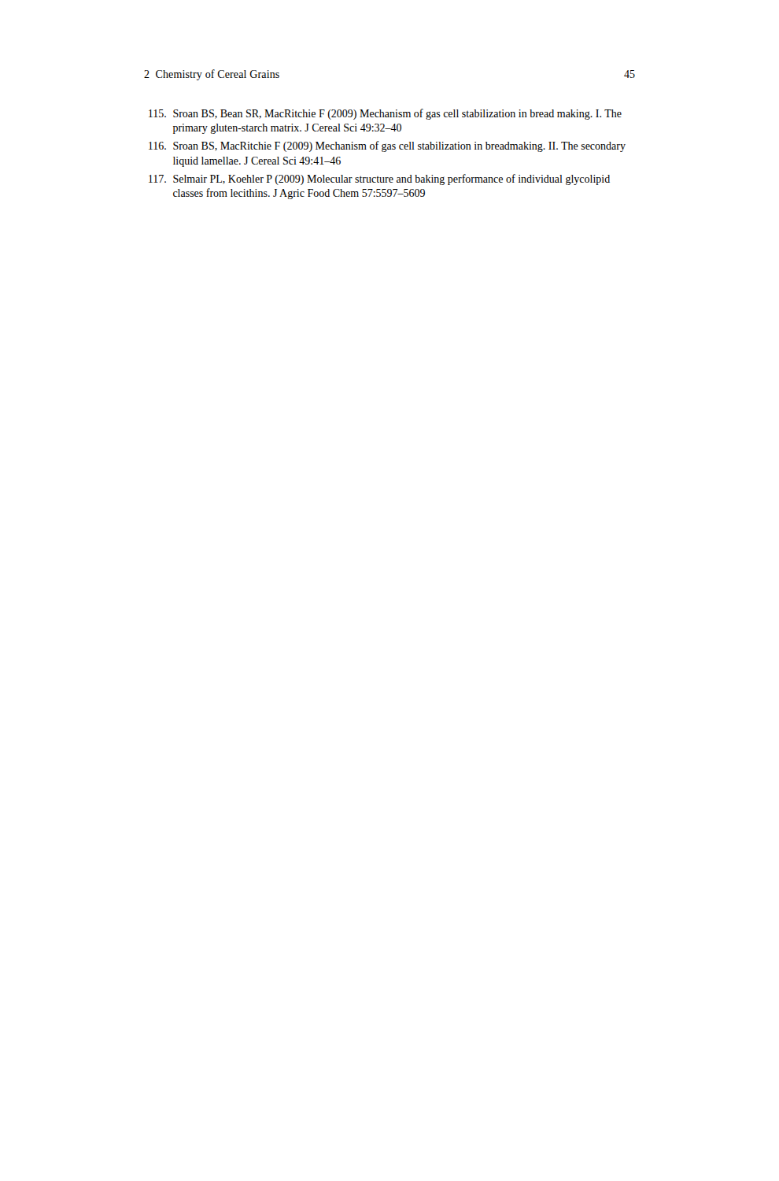2 Chemistry of Cereal Grains 45
115. Sroan BS, Bean SR, MacRitchie F (2009) Mechanism of gas cell stabilization in bread making. I. The primary gluten-starch matrix. J Cereal Sci 49:32–40
116. Sroan BS, MacRitchie F (2009) Mechanism of gas cell stabilization in breadmaking. II. The secondary liquid lamellae. J Cereal Sci 49:41–46
117. Selmair PL, Koehler P (2009) Molecular structure and baking performance of individual glycolipid classes from lecithins. J Agric Food Chem 57:5597–5609